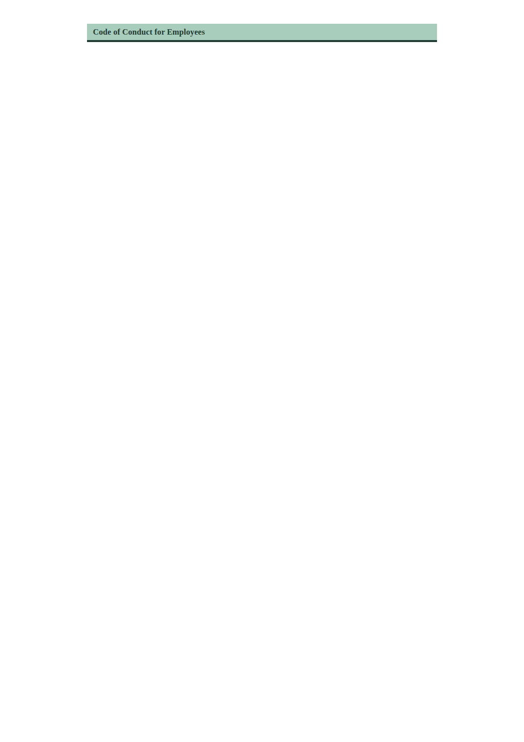Code of Conduct for Employees